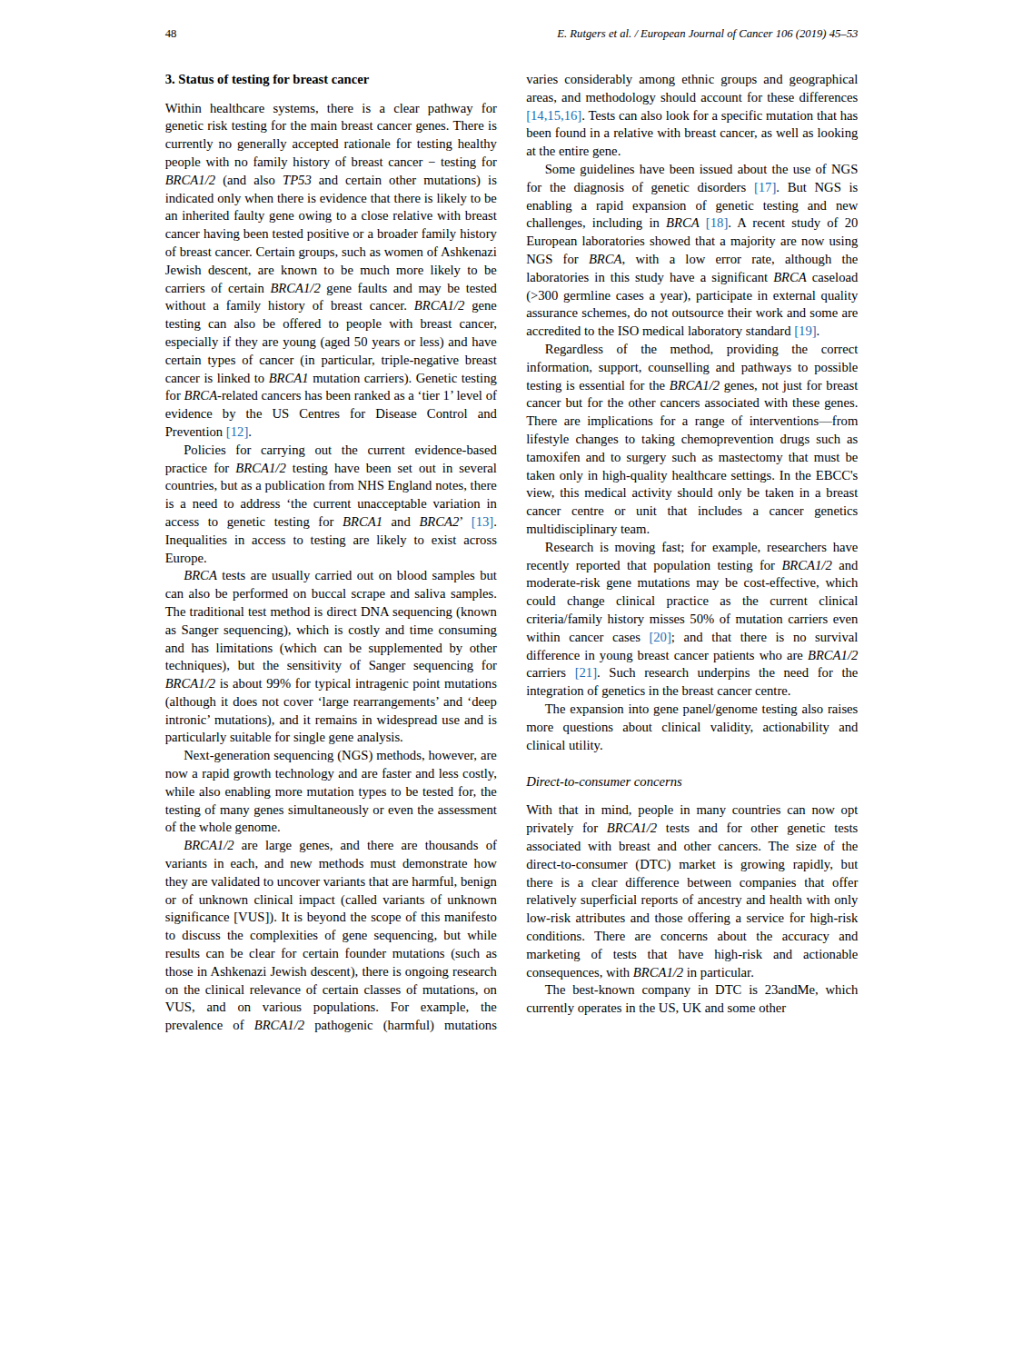48 E. Rutgers et al. / European Journal of Cancer 106 (2019) 45–53
3. Status of testing for breast cancer
Within healthcare systems, there is a clear pathway for genetic risk testing for the main breast cancer genes. There is currently no generally accepted rationale for testing healthy people with no family history of breast cancer − testing for BRCA1/2 (and also TP53 and certain other mutations) is indicated only when there is evidence that there is likely to be an inherited faulty gene owing to a close relative with breast cancer having been tested positive or a broader family history of breast cancer. Certain groups, such as women of Ashkenazi Jewish descent, are known to be much more likely to be carriers of certain BRCA1/2 gene faults and may be tested without a family history of breast cancer. BRCA1/2 gene testing can also be offered to people with breast cancer, especially if they are young (aged 50 years or less) and have certain types of cancer (in particular, triple-negative breast cancer is linked to BRCA1 mutation carriers). Genetic testing for BRCA-related cancers has been ranked as a ‘tier 1’ level of evidence by the US Centres for Disease Control and Prevention [12].
Policies for carrying out the current evidence-based practice for BRCA1/2 testing have been set out in several countries, but as a publication from NHS England notes, there is a need to address ‘the current unacceptable variation in access to genetic testing for BRCA1 and BRCA2’ [13]. Inequalities in access to testing are likely to exist across Europe.
BRCA tests are usually carried out on blood samples but can also be performed on buccal scrape and saliva samples. The traditional test method is direct DNA sequencing (known as Sanger sequencing), which is costly and time consuming and has limitations (which can be supplemented by other techniques), but the sensitivity of Sanger sequencing for BRCA1/2 is about 99% for typical intragenic point mutations (although it does not cover ‘large rearrangements’ and ‘deep intronic’ mutations), and it remains in widespread use and is particularly suitable for single gene analysis.
Next-generation sequencing (NGS) methods, however, are now a rapid growth technology and are faster and less costly, while also enabling more mutation types to be tested for, the testing of many genes simultaneously or even the assessment of the whole genome.
BRCA1/2 are large genes, and there are thousands of variants in each, and new methods must demonstrate how they are validated to uncover variants that are harmful, benign or of unknown clinical impact (called variants of unknown significance [VUS]). It is beyond the scope of this manifesto to discuss the complexities of gene sequencing, but while results can be clear for certain founder mutations (such as those in Ashkenazi Jewish descent), there is ongoing research on the clinical relevance of certain classes of mutations, on VUS, and on various populations. For example, the prevalence of BRCA1/2 pathogenic (harmful) mutations varies considerably among ethnic groups and geographical areas, and methodology should account for these differences [14,15,16]. Tests can also look for a specific mutation that has been found in a relative with breast cancer, as well as looking at the entire gene.
Some guidelines have been issued about the use of NGS for the diagnosis of genetic disorders [17]. But NGS is enabling a rapid expansion of genetic testing and new challenges, including in BRCA [18]. A recent study of 20 European laboratories showed that a majority are now using NGS for BRCA, with a low error rate, although the laboratories in this study have a significant BRCA caseload (>300 germline cases a year), participate in external quality assurance schemes, do not outsource their work and some are accredited to the ISO medical laboratory standard [19].
Regardless of the method, providing the correct information, support, counselling and pathways to possible testing is essential for the BRCA1/2 genes, not just for breast cancer but for the other cancers associated with these genes. There are implications for a range of interventions—from lifestyle changes to taking chemoprevention drugs such as tamoxifen and to surgery such as mastectomy that must be taken only in high-quality healthcare settings. In the EBCC's view, this medical activity should only be taken in a breast cancer centre or unit that includes a cancer genetics multidisciplinary team.
Research is moving fast; for example, researchers have recently reported that population testing for BRCA1/2 and moderate-risk gene mutations may be cost-effective, which could change clinical practice as the current clinical criteria/family history misses 50% of mutation carriers even within cancer cases [20]; and that there is no survival difference in young breast cancer patients who are BRCA1/2 carriers [21]. Such research underpins the need for the integration of genetics in the breast cancer centre.
The expansion into gene panel/genome testing also raises more questions about clinical validity, actionability and clinical utility.
Direct-to-consumer concerns
With that in mind, people in many countries can now opt privately for BRCA1/2 tests and for other genetic tests associated with breast and other cancers. The size of the direct-to-consumer (DTC) market is growing rapidly, but there is a clear difference between companies that offer relatively superficial reports of ancestry and health with only low-risk attributes and those offering a service for high-risk conditions. There are concerns about the accuracy and marketing of tests that have high-risk and actionable consequences, with BRCA1/2 in particular.
The best-known company in DTC is 23andMe, which currently operates in the US, UK and some other